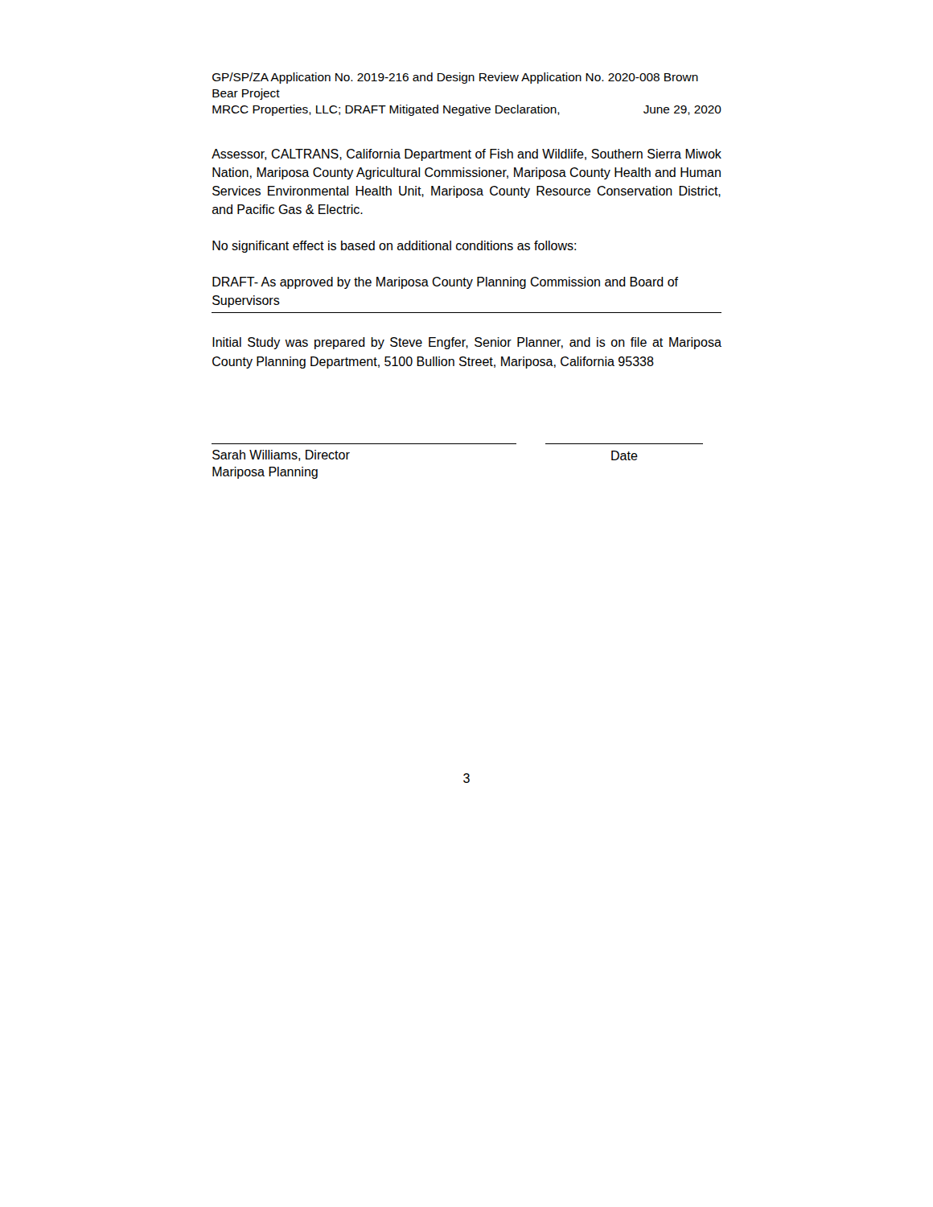GP/SP/ZA Application No. 2019-216 and Design Review Application No. 2020-008 Brown Bear Project
MRCC Properties, LLC; DRAFT Mitigated Negative Declaration, June 29, 2020
Assessor, CALTRANS, California Department of Fish and Wildlife, Southern Sierra Miwok Nation, Mariposa County Agricultural Commissioner, Mariposa County Health and Human Services Environmental Health Unit, Mariposa County Resource Conservation District, and Pacific Gas & Electric.
No significant effect is based on additional conditions as follows:
DRAFT- As approved by the Mariposa County Planning Commission and Board of Supervisors
Initial Study was prepared by Steve Engfer, Senior Planner, and is on file at Mariposa County Planning Department, 5100 Bullion Street, Mariposa, California 95338
Sarah Williams, Director
Mariposa Planning
Date
3